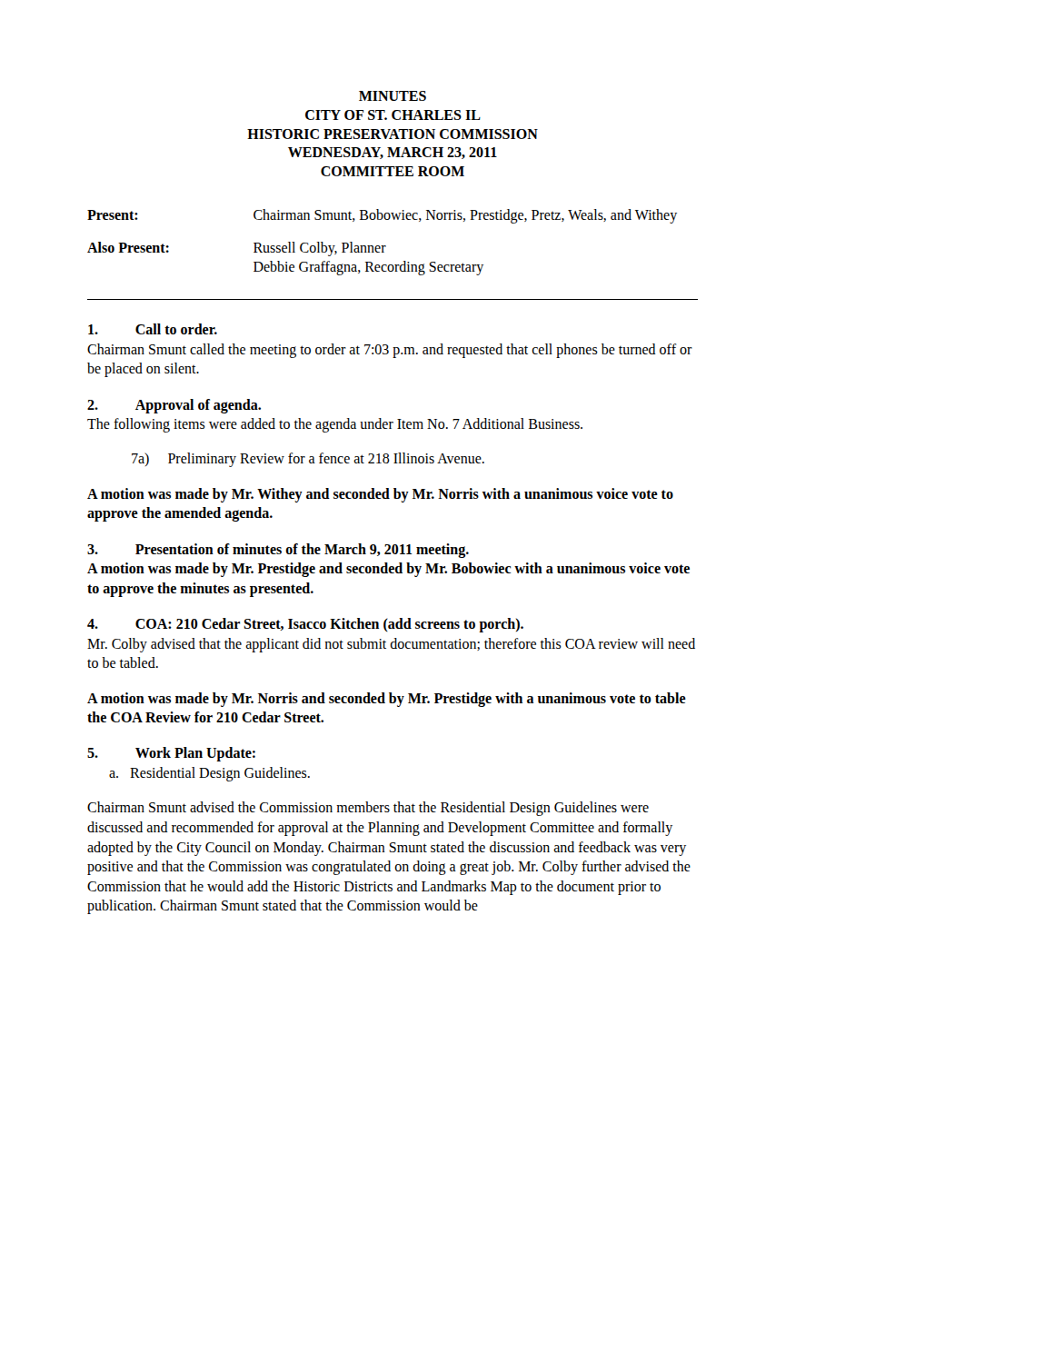MINUTES
CITY OF ST. CHARLES IL
HISTORIC PRESERVATION COMMISSION
WEDNESDAY, MARCH 23, 2011
COMMITTEE ROOM
| Present: | Chairman Smunt, Bobowiec, Norris, Prestidge, Pretz, Weals, and Withey |
| Also Present: | Russell Colby, Planner Debbie Graffagna, Recording Secretary |
1. Call to order.
Chairman Smunt called the meeting to order at 7:03 p.m. and requested that cell phones be turned off or be placed on silent.
2. Approval of agenda.
The following items were added to the agenda under Item No. 7 Additional Business.
7a) Preliminary Review for a fence at 218 Illinois Avenue.
A motion was made by Mr. Withey and seconded by Mr. Norris with a unanimous voice vote to approve the amended agenda.
3. Presentation of minutes of the March 9, 2011 meeting.
A motion was made by Mr. Prestidge and seconded by Mr. Bobowiec with a unanimous voice vote to approve the minutes as presented.
4. COA: 210 Cedar Street, Isacco Kitchen (add screens to porch).
Mr. Colby advised that the applicant did not submit documentation; therefore this COA review will need to be tabled.
A motion was made by Mr. Norris and seconded by Mr. Prestidge with a unanimous vote to table the COA Review for 210 Cedar Street.
5. Work Plan Update:
a. Residential Design Guidelines.
Chairman Smunt advised the Commission members that the Residential Design Guidelines were discussed and recommended for approval at the Planning and Development Committee and formally adopted by the City Council on Monday. Chairman Smunt stated the discussion and feedback was very positive and that the Commission was congratulated on doing a great job. Mr. Colby further advised the Commission that he would add the Historic Districts and Landmarks Map to the document prior to publication. Chairman Smunt stated that the Commission would be